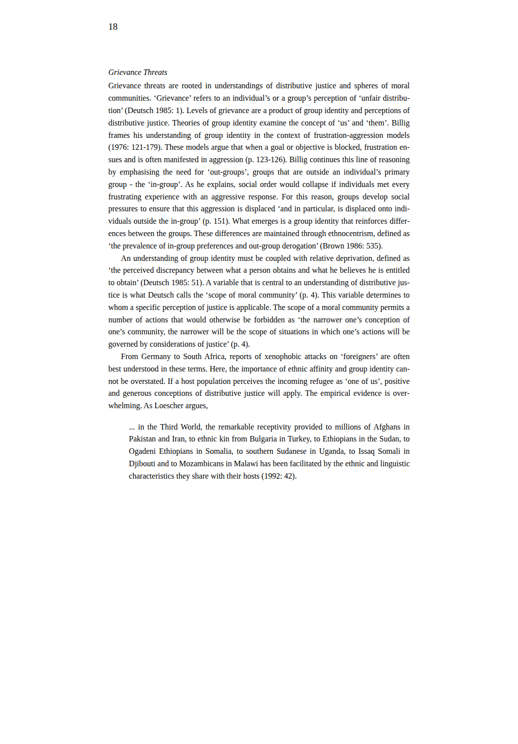18
Grievance Threats
Grievance threats are rooted in understandings of distributive justice and spheres of moral communities. ‘Grievance’ refers to an individual’s or a group’s perception of ‘unfair distribution’ (Deutsch 1985: 1). Levels of grievance are a product of group identity and perceptions of distributive justice. Theories of group identity examine the concept of ‘us’ and ‘them’. Billig frames his understanding of group identity in the context of frustration-aggression models (1976: 121-179). These models argue that when a goal or objective is blocked, frustration ensues and is often manifested in aggression (p. 123-126). Billig continues this line of reasoning by emphasising the need for ‘out-groups’, groups that are outside an individual’s primary group - the ‘in-group’. As he explains, social order would collapse if individuals met every frustrating experience with an aggressive response. For this reason, groups develop social pressures to ensure that this aggression is displaced ‘and in particular, is displaced onto individuals outside the in-group’ (p. 151). What emerges is a group identity that reinforces differences between the groups. These differences are maintained through ethnocentrism, defined as ‘the prevalence of in-group preferences and out-group derogation’ (Brown 1986: 535).
An understanding of group identity must be coupled with relative deprivation, defined as ‘the perceived discrepancy between what a person obtains and what he believes he is entitled to obtain’ (Deutsch 1985: 51). A variable that is central to an understanding of distributive justice is what Deutsch calls the ‘scope of moral community’ (p. 4). This variable determines to whom a specific perception of justice is applicable. The scope of a moral community permits a number of actions that would otherwise be forbidden as ‘the narrower one’s conception of one’s community, the narrower will be the scope of situations in which one’s actions will be governed by considerations of justice’ (p. 4).
From Germany to South Africa, reports of xenophobic attacks on ‘foreigners’ are often best understood in these terms. Here, the importance of ethnic affinity and group identity cannot be overstated. If a host population perceives the incoming refugee as ‘one of us’, positive and generous conceptions of distributive justice will apply. The empirical evidence is overwhelming. As Loescher argues,
... in the Third World, the remarkable receptivity provided to millions of Afghans in Pakistan and Iran, to ethnic kin from Bulgaria in Turkey, to Ethiopians in the Sudan, to Ogadeni Ethiopians in Somalia, to southern Sudanese in Uganda, to Issaq Somali in Djibouti and to Mozambicans in Malawi has been facilitated by the ethnic and linguistic characteristics they share with their hosts (1992: 42).